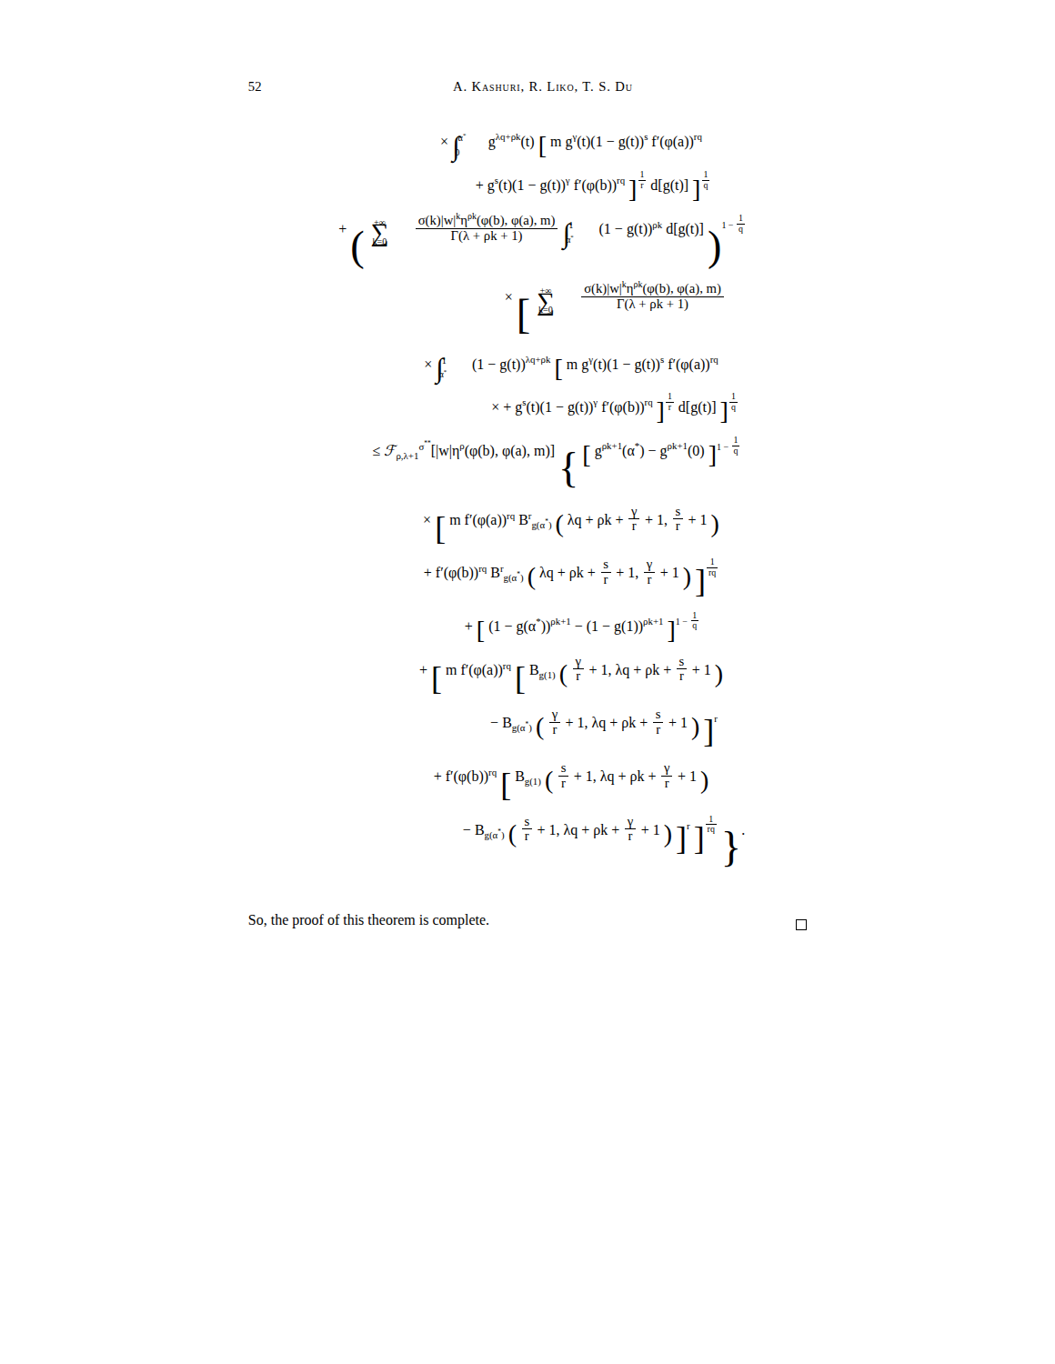52
A. Kashuri, R. Liko, T. S. Du
× ∫α*0 gλq+ρk(t) [ m gγ(t)(1 − g(t))s f′(φ(a))rq + gs(t)(1 − g(t))γ f′(φ(b))rq ] 1 r d[g(t)] ] 1 q + ( ∑+∞k=0 σ(k)|w|kηρk(φ(b), φ(a), m) Γ(λ + ρk + 1) ∫1 α* (1 − g(t))ρk d[g(t)] ) 1 − 1 q × [ ∑+∞k=0 σ(k)|w|kηρk(φ(b), φ(a), m) Γ(λ + ρk + 1) × ∫1 α* (1 − g(t))λq+ρk [ m gγ(t)(1 − g(t))s f′(φ(a))rq × + gs(t)(1 − g(t))γ f′(φ(b))rq ] 1 r d[g(t)] ] 1 q ≤ ℱρ,λ+1σ**[|w|ηρ(φ(b), φ(a), m)] { [ gρk+1(α*) − gρk+1(0) ] 1 − 1 q × [ m f′(φ(a))rq Brg(α*) ( λq + ρk + γr + 1, sr + 1 ) + f′(φ(b))rq Brg(α*) ( λq + ρk + sr + 1, γr + 1 ) ] 1 rq + [ (1 − g(α*))ρk+1 − (1 − g(1))ρk+1 ] 1 − 1 q + [ m f′(φ(a))rq [ Bg(1) ( γr + 1, λq + ρk + sr + 1 ) − Bg(α*) ( γr + 1, λq + ρk + sr + 1 ) ]r + f′(φ(b))rq [ Bg(1) ( sr + 1, λq + ρk + γr + 1 ) − Bg(α*) ( sr + 1, λq + ρk + γr + 1 ) ]r ] 1 rq }.
So, the proof of this theorem is complete.